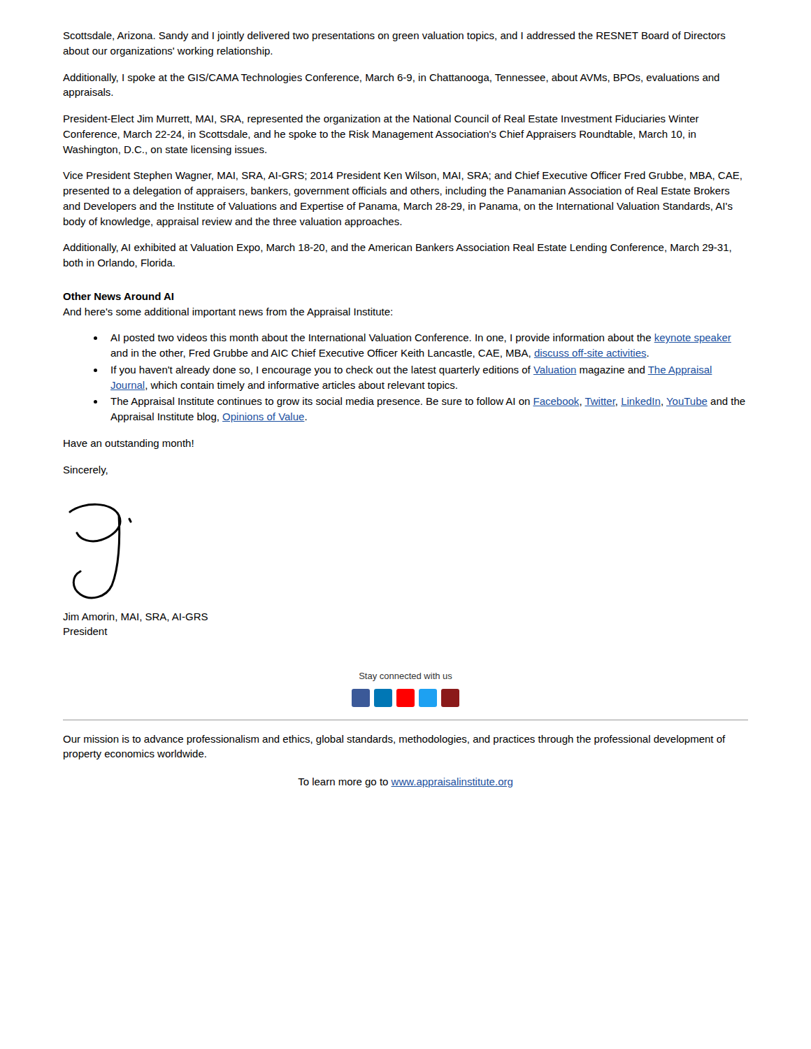Scottsdale, Arizona. Sandy and I jointly delivered two presentations on green valuation topics, and I addressed the RESNET Board of Directors about our organizations' working relationship.
Additionally, I spoke at the GIS/CAMA Technologies Conference, March 6-9, in Chattanooga, Tennessee, about AVMs, BPOs, evaluations and appraisals.
President-Elect Jim Murrett, MAI, SRA, represented the organization at the National Council of Real Estate Investment Fiduciaries Winter Conference, March 22-24, in Scottsdale, and he spoke to the Risk Management Association's Chief Appraisers Roundtable, March 10, in Washington, D.C., on state licensing issues.
Vice President Stephen Wagner, MAI, SRA, AI-GRS; 2014 President Ken Wilson, MAI, SRA; and Chief Executive Officer Fred Grubbe, MBA, CAE, presented to a delegation of appraisers, bankers, government officials and others, including the Panamanian Association of Real Estate Brokers and Developers and the Institute of Valuations and Expertise of Panama, March 28-29, in Panama, on the International Valuation Standards, AI's body of knowledge, appraisal review and the three valuation approaches.
Additionally, AI exhibited at Valuation Expo, March 18-20, and the American Bankers Association Real Estate Lending Conference, March 29-31, both in Orlando, Florida.
Other News Around AI
And here's some additional important news from the Appraisal Institute:
AI posted two videos this month about the International Valuation Conference. In one, I provide information about the keynote speaker and in the other, Fred Grubbe and AIC Chief Executive Officer Keith Lancastle, CAE, MBA, discuss off-site activities.
If you haven't already done so, I encourage you to check out the latest quarterly editions of Valuation magazine and The Appraisal Journal, which contain timely and informative articles about relevant topics.
The Appraisal Institute continues to grow its social media presence. Be sure to follow AI on Facebook, Twitter, LinkedIn, YouTube and the Appraisal Institute blog, Opinions of Value.
Have an outstanding month!
Sincerely,
Jim Amorin, MAI, SRA, AI-GRS
President
Stay connected with us
Facebook LinkedIn YouTube Twitter AI Blog
Our mission is to advance professionalism and ethics, global standards, methodologies, and practices through the professional development of property economics worldwide.
To learn more go to www.appraisalinstitute.org